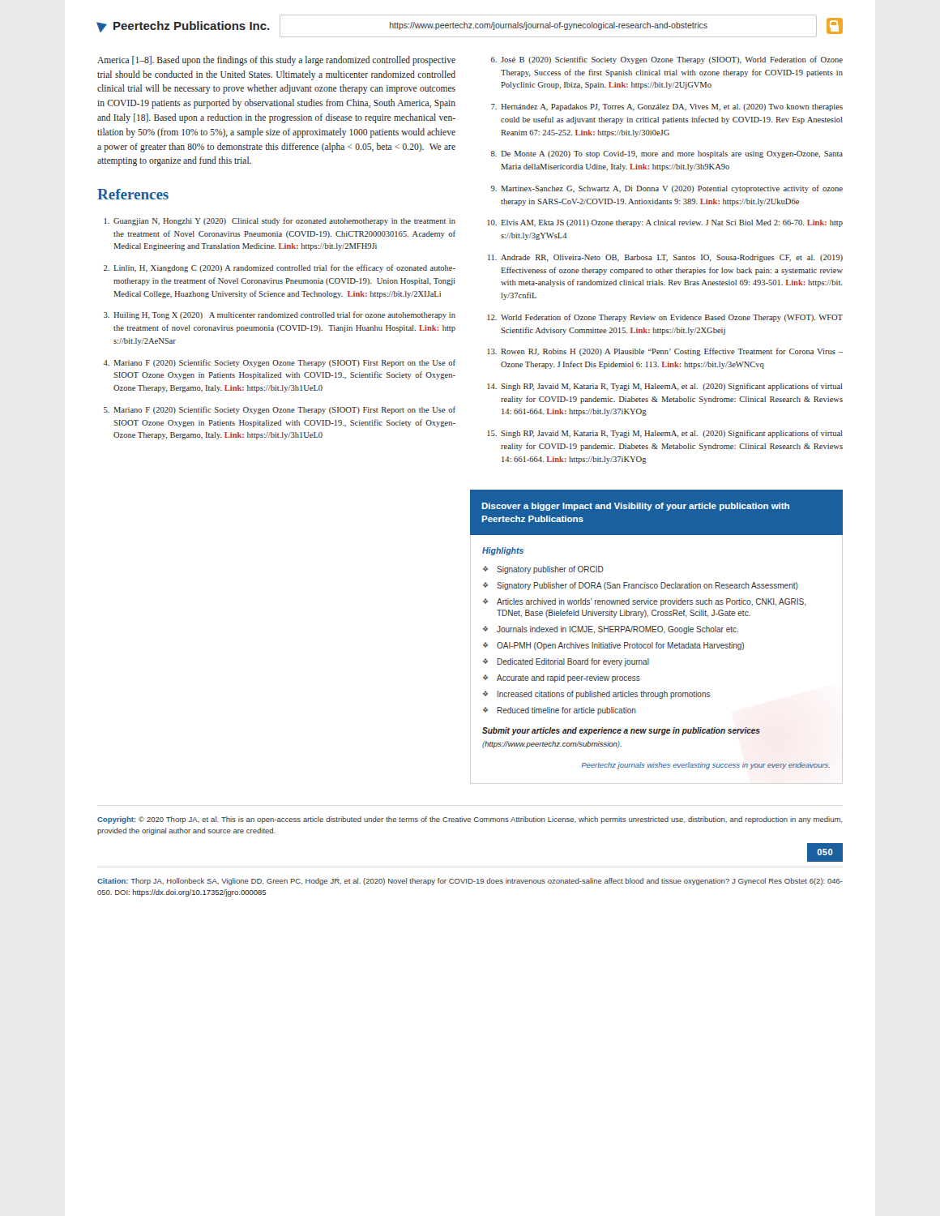Peertechz Publications Inc.
https://www.peertechz.com/journals/journal-of-gynecological-research-and-obstetrics
America [1–8]. Based upon the findings of this study a large randomized controlled prospective trial should be conducted in the United States. Ultimately a multicenter randomized controlled clinical trial will be necessary to prove whether adjuvant ozone therapy can improve outcomes in COVID-19 patients as purported by observational studies from China, South America, Spain and Italy [18]. Based upon a reduction in the progression of disease to require mechanical ventilation by 50% (from 10% to 5%), a sample size of approximately 1000 patients would achieve a power of greater than 80% to demonstrate this difference (alpha < 0.05, beta < 0.20). We are attempting to organize and fund this trial.
References
Guangjian N, Hongzhi Y (2020) Clinical study for ozonated autohemotherapy in the treatment in the treatment of Novel Coronavirus Pneumonia (COVID-19). ChiCTR2000030165. Academy of Medical Engineering and Translation Medicine. Link: https://bit.ly/2MFH9Ji
Linlin, H, Xiangdong C (2020) A randomized controlled trial for the efficacy of ozonated autohemotherapy in the treatment of Novel Coronavirus Pneumonia (COVID-19). Union Hospital, Tongji Medical College, Huazhong University of Science and Technology. Link: https://bit.ly/2XIJaLi
Huiling H, Tong X (2020) A multicenter randomized controlled trial for ozone autohemotherapy in the treatment of novel coronavirus pneumonia (COVID-19). Tianjin Huanhu Hospital. Link: https://bit.ly/2AeNSar
Mariano F (2020) Scientific Society Oxygen Ozone Therapy (SIOOT) First Report on the Use of SIOOT Ozone Oxygen in Patients Hospitalized with COVID-19., Scientific Society of Oxygen-Ozone Therapy, Bergamo, Italy. Link: https://bit.ly/3h1UeL0
Mariano F (2020) Scientific Society Oxygen Ozone Therapy (SIOOT) First Report on the Use of SIOOT Ozone Oxygen in Patients Hospitalized with COVID-19., Scientific Society of Oxygen-Ozone Therapy, Bergamo, Italy. Link: https://bit.ly/3h1UeL0
José B (2020) Scientific Society Oxygen Ozone Therapy (SIOOT), World Federation of Ozone Therapy, Success of the first Spanish clinical trial with ozone therapy for COVID-19 patients in Polyclinic Group, Ibiza, Spain. Link: https://bit.ly/2UjGVMo
Hernández A, Papadakos PJ, Torres A, González DA, Vives M, et al. (2020) Two known therapies could be useful as adjuvant therapy in critical patients infected by COVID-19. Rev Esp Anestesiol Reanim 67: 245-252. Link: https://bit.ly/30i0eJG
De Monte A (2020) To stop Covid-19, more and more hospitals are using Oxygen-Ozone, Santa Maria dellaMisericordia Udine, Italy. Link: https://bit.ly/3h9KA9o
Martinex-Sanchez G, Schwartz A, Di Donna V (2020) Potential cytoprotective activity of ozone therapy in SARS-CoV-2/COVID-19. Antioxidants 9: 389. Link: https://bit.ly/2UkuD6e
Elvis AM, Ekta JS (2011) Ozone therapy: A clnical review. J Nat Sci Biol Med 2: 66-70. Link: https://bit.ly/3gYWsL4
Andrade RR, Oliveira-Neto OB, Barbosa LT, Santos IO, Sousa-Rodrigues CF, et al. (2019) Effectiveness of ozone therapy compared to other therapies for low back pain: a systematic review with meta-analysis of randomized clinical trials. Rev Bras Anestesiol 69: 493-501. Link: https://bit.ly/37cnfiL
World Federation of Ozone Therapy Review on Evidence Based Ozone Therapy (WFOT). WFOT Scientific Advisory Committee 2015. Link: https://bit.ly/2XGbeij
Rowen RJ, Robins H (2020) A Plausible “Penn’ Costing Effective Treatment for Corona Virus – Ozone Therapy. J Infect Dis Epidemiol 6: 113. Link: https://bit.ly/3eWNCvq
Singh RP, Javaid M, Kataria R, Tyagi M, HaleemA, et al. (2020) Significant applications of virtual reality for COVID-19 pandemic. Diabetes & Metabolic Syndrome: Clinical Research & Reviews 14: 661-664. Link: https://bit.ly/37iKYOg
Singh RP, Javaid M, Kataria R, Tyagi M, HaleemA, et al. (2020) Significant applications of virtual reality for COVID-19 pandemic. Diabetes & Metabolic Syndrome: Clinical Research & Reviews 14: 661-664. Link: https://bit.ly/37iKYOg
Discover a bigger Impact and Visibility of your article publication with Peertechz Publications
Highlights
Signatory publisher of ORCID
Signatory Publisher of DORA (San Francisco Declaration on Research Assessment)
Articles archived in worlds’ renowned service providers such as Portico, CNKI, AGRIS, TDNet, Base (Bielefeld University Library), CrossRef, Scilit, J-Gate etc.
Journals indexed in ICMJE, SHERPA/ROMEO, Google Scholar etc.
OAI-PMH (Open Archives Initiative Protocol for Metadata Harvesting)
Dedicated Editorial Board for every journal
Accurate and rapid peer-review process
Increased citations of published articles through promotions
Reduced timeline for article publication
Submit your articles and experience a new surge in publication services
(https://www.peertechz.com/submission).
Peertechz journals wishes everlasting success in your every endeavours.
Copyright: © 2020 Thorp JA, et al. This is an open-access article distributed under the terms of the Creative Commons Attribution License, which permits unrestricted use, distribution, and reproduction in any medium, provided the original author and source are credited.
050
Citation: Thorp JA, Hollonbeck SA, Viglione DD, Green PC, Hodge JR, et al. (2020) Novel therapy for COVID-19 does intravenous ozonated-saline affect blood and tissue oxygenation? J Gynecol Res Obstet 6(2): 046-050. DOI: https://dx.doi.org/10.17352/jgro.000085